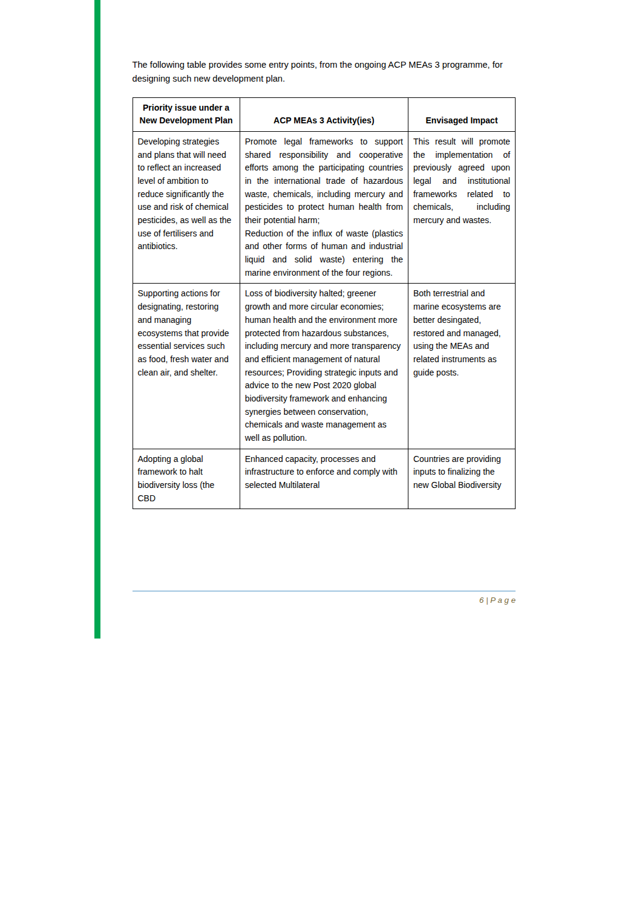The following table provides some entry points, from the ongoing ACP MEAs 3 programme, for designing such new development plan.
| Priority issue under a New Development Plan | ACP MEAs 3 Activity(ies) | Envisaged Impact |
| --- | --- | --- |
| Developing strategies and plans that will need to reflect an increased level of ambition to reduce significantly the use and risk of chemical pesticides, as well as the use of fertilisers and antibiotics. | Promote legal frameworks to support shared responsibility and cooperative efforts among the participating countries in the international trade of hazardous waste, chemicals, including mercury and pesticides to protect human health from their potential harm; Reduction of the influx of waste (plastics and other forms of human and industrial liquid and solid waste) entering the marine environment of the four regions. | This result will promote the implementation of previously agreed upon legal and institutional frameworks related to chemicals, including mercury and wastes. |
| Supporting actions for designating, restoring and managing ecosystems that provide essential services such as food, fresh water and clean air, and shelter. | Loss of biodiversity halted; greener growth and more circular economies; human health and the environment more protected from hazardous substances, including mercury and more transparency and efficient management of natural resources; Providing strategic inputs and advice to the new Post 2020 global biodiversity framework and enhancing synergies between conservation, chemicals and waste management as well as pollution. | Both terrestrial and marine ecosystems are better desingated, restored and managed, using the MEAs and related instruments as guide posts. |
| Adopting a global framework to halt biodiversity loss (the CBD | Enhanced capacity, processes and infrastructure to enforce and comply with selected Multilateral | Countries are providing inputs to finalizing the new Global Biodiversity |
6 | P a g e